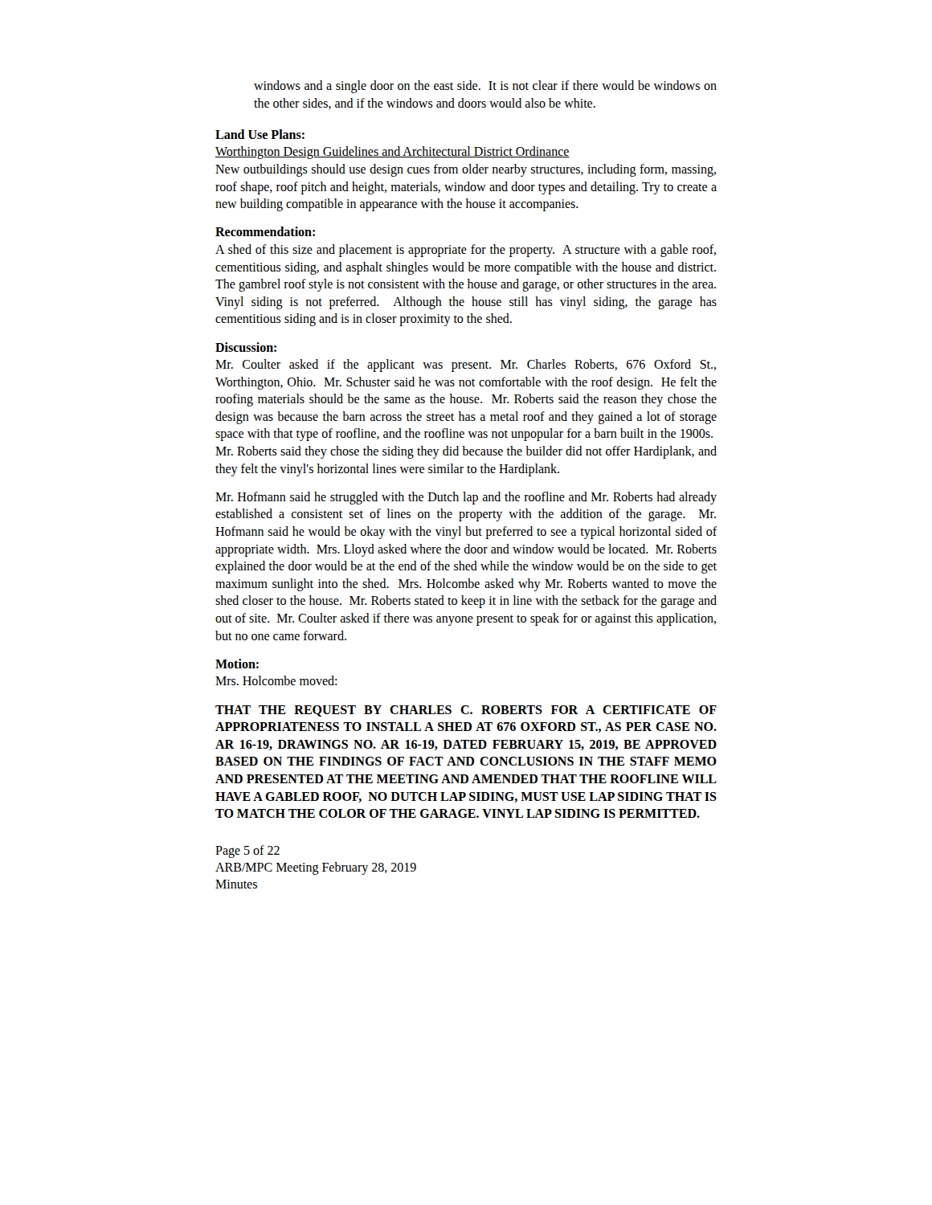windows and a single door on the east side. It is not clear if there would be windows on the other sides, and if the windows and doors would also be white.
Land Use Plans:
Worthington Design Guidelines and Architectural District Ordinance
New outbuildings should use design cues from older nearby structures, including form, massing, roof shape, roof pitch and height, materials, window and door types and detailing. Try to create a new building compatible in appearance with the house it accompanies.
Recommendation:
A shed of this size and placement is appropriate for the property. A structure with a gable roof, cementitious siding, and asphalt shingles would be more compatible with the house and district. The gambrel roof style is not consistent with the house and garage, or other structures in the area. Vinyl siding is not preferred. Although the house still has vinyl siding, the garage has cementitious siding and is in closer proximity to the shed.
Discussion:
Mr. Coulter asked if the applicant was present. Mr. Charles Roberts, 676 Oxford St., Worthington, Ohio. Mr. Schuster said he was not comfortable with the roof design. He felt the roofing materials should be the same as the house. Mr. Roberts said the reason they chose the design was because the barn across the street has a metal roof and they gained a lot of storage space with that type of roofline, and the roofline was not unpopular for a barn built in the 1900s. Mr. Roberts said they chose the siding they did because the builder did not offer Hardiplank, and they felt the vinyl's horizontal lines were similar to the Hardiplank.
Mr. Hofmann said he struggled with the Dutch lap and the roofline and Mr. Roberts had already established a consistent set of lines on the property with the addition of the garage. Mr. Hofmann said he would be okay with the vinyl but preferred to see a typical horizontal sided of appropriate width. Mrs. Lloyd asked where the door and window would be located. Mr. Roberts explained the door would be at the end of the shed while the window would be on the side to get maximum sunlight into the shed. Mrs. Holcombe asked why Mr. Roberts wanted to move the shed closer to the house. Mr. Roberts stated to keep it in line with the setback for the garage and out of site. Mr. Coulter asked if there was anyone present to speak for or against this application, but no one came forward.
Motion:
Mrs. Holcombe moved:
THAT THE REQUEST BY CHARLES C. ROBERTS FOR A CERTIFICATE OF APPROPRIATENESS TO INSTALL A SHED AT 676 OXFORD ST., AS PER CASE NO. AR 16-19, DRAWINGS NO. AR 16-19, DATED FEBRUARY 15, 2019, BE APPROVED BASED ON THE FINDINGS OF FACT AND CONCLUSIONS IN THE STAFF MEMO AND PRESENTED AT THE MEETING AND AMENDED THAT THE ROOFLINE WILL HAVE A GABLED ROOF, NO DUTCH LAP SIDING, MUST USE LAP SIDING THAT IS TO MATCH THE COLOR OF THE GARAGE. VINYL LAP SIDING IS PERMITTED.
Page 5 of 22
ARB/MPC Meeting February 28, 2019
Minutes